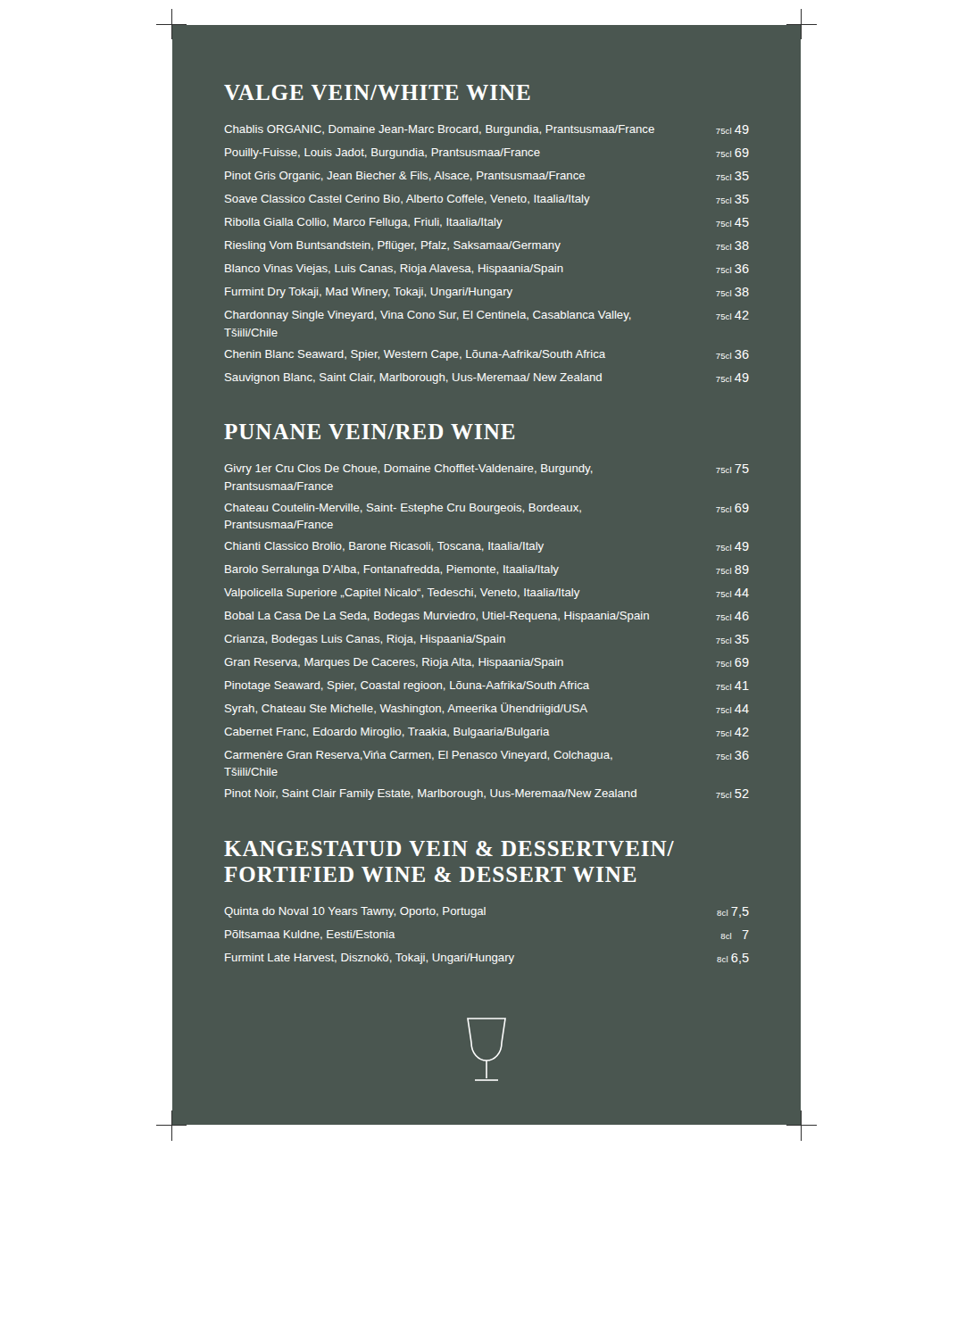Valge vein/White wine
| Chablis ORGANIC, Domaine Jean-Marc Brocard, Burgundia, Prantsusmaa/France | 75cl 49 |
| Pouilly-Fuisse, Louis Jadot, Burgundia, Prantsusmaa/France | 75cl 69 |
| Pinot Gris Organic, Jean Biecher & Fils, Alsace, Prantsusmaa/France | 75cl 35 |
| Soave Classico Castel Cerino Bio, Alberto Coffele, Veneto, Itaalia/Italy | 75cl 35 |
| Ribolla Gialla Collio, Marco Felluga, Friuli, Itaalia/Italy | 75cl 45 |
| Riesling Vom Buntsandstein, Pflüger, Pfalz, Saksamaa/Germany | 75cl 38 |
| Blanco Vinas Viejas, Luis Canas, Rioja Alavesa, Hispaania/Spain | 75cl 36 |
| Furmint Dry Tokaji, Mad Winery, Tokaji, Ungari/Hungary | 75cl 38 |
| Chardonnay Single Vineyard, Vina Cono Sur, El Centinela, Casablanca Valley, Tšiili/Chile | 75cl 42 |
| Chenin Blanc Seaward, Spier, Western Cape, Lõuna-Aafrika/South Africa | 75cl 36 |
| Sauvignon Blanc, Saint Clair, Marlborough, Uus-Meremaa/ New Zealand | 75cl 49 |
Punane vein/Red wine
| Givry 1er Cru Clos De Choue, Domaine Chofflet-Valdenaire, Burgundy, Prantsusmaa/France | 75cl 75 |
| Chateau Coutelin-Merville, Saint- Estephe Cru Bourgeois, Bordeaux, Prantsusmaa/France | 75cl 69 |
| Chianti Classico Brolio, Barone Ricasoli, Toscana, Itaalia/Italy | 75cl 49 |
| Barolo Serralunga D'Alba, Fontanafredda, Piemonte, Itaalia/Italy | 75cl 89 |
| Valpolicella Superiore „Capitel Nicalo“, Tedeschi, Veneto, Itaalia/Italy | 75cl 44 |
| Bobal La Casa De La Seda, Bodegas Murviedro, Utiel-Requena, Hispaania/Spain | 75cl 46 |
| Crianza, Bodegas Luis Canas, Rioja, Hispaania/Spain | 75cl 35 |
| Gran Reserva, Marques De Caceres, Rioja Alta, Hispaania/Spain | 75cl 69 |
| Pinotage Seaward, Spier, Coastal regioon, Lõuna-Aafrika/South Africa | 75cl 41 |
| Syrah, Chateau Ste Michelle, Washington, Ameerika Ühendriigid/USA | 75cl 44 |
| Cabernet Franc, Edoardo Miroglio, Traakia, Bulgaaria/Bulgaria | 75cl 42 |
| Carmenère Gran Reserva,Vińa Carmen, El Penasco Vineyard, Colchagua, Tšiili/Chile | 75cl 36 |
| Pinot Noir, Saint Clair Family Estate, Marlborough, Uus-Meremaa/New Zealand | 75cl 52 |
Kangestatud vein & dessertvein/
Fortified wine & dessert wine
| Quinta do Noval 10 Years Tawny, Oporto, Portugal | 8cl 7,5 |
| Põltsamaa Kuldne, Eesti/Estonia | 8cl 7 |
| Furmint Late Harvest, Disznokö, Tokaji, Ungari/Hungary | 8cl 6,5 |